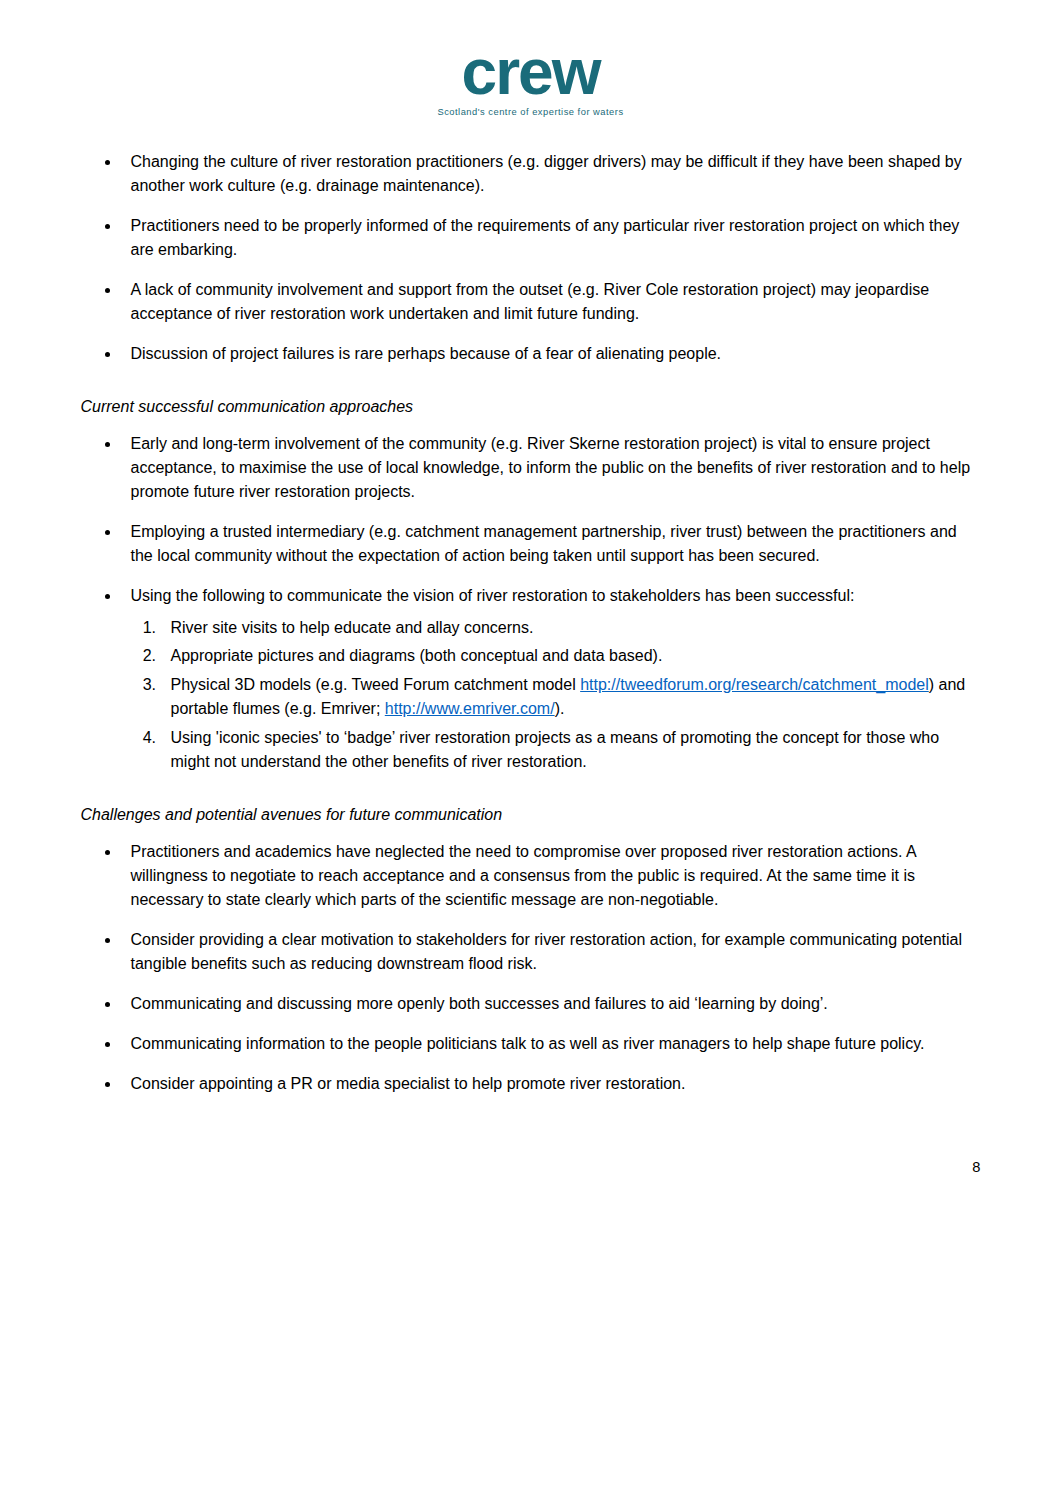crew
Scotland's centre of expertise for waters
Changing the culture of river restoration practitioners (e.g. digger drivers) may be difficult if they have been shaped by another work culture (e.g. drainage maintenance).
Practitioners need to be properly informed of the requirements of any particular river restoration project on which they are embarking.
A lack of community involvement and support from the outset (e.g. River Cole restoration project) may jeopardise acceptance of river restoration work undertaken and limit future funding.
Discussion of project failures is rare perhaps because of a fear of alienating people.
Current successful communication approaches
Early and long-term involvement of the community (e.g. River Skerne restoration project) is vital to ensure project acceptance, to maximise the use of local knowledge, to inform the public on the benefits of river restoration and to help promote future river restoration projects.
Employing a trusted intermediary (e.g. catchment management partnership, river trust) between the practitioners and the local community without the expectation of action being taken until support has been secured.
Using the following to communicate the vision of river restoration to stakeholders has been successful:
River site visits to help educate and allay concerns.
Appropriate pictures and diagrams (both conceptual and data based).
Physical 3D models (e.g. Tweed Forum catchment model http://tweedforum.org/research/catchment_model) and portable flumes (e.g. Emriver; http://www.emriver.com/).
Using 'iconic species' to ‘badge’ river restoration projects as a means of promoting the concept for those who might not understand the other benefits of river restoration.
Challenges and potential avenues for future communication
Practitioners and academics have neglected the need to compromise over proposed river restoration actions. A willingness to negotiate to reach acceptance and a consensus from the public is required. At the same time it is necessary to state clearly which parts of the scientific message are non-negotiable.
Consider providing a clear motivation to stakeholders for river restoration action, for example communicating potential tangible benefits such as reducing downstream flood risk.
Communicating and discussing more openly both successes and failures to aid ‘learning by doing’.
Communicating information to the people politicians talk to as well as river managers to help shape future policy.
Consider appointing a PR or media specialist to help promote river restoration.
8